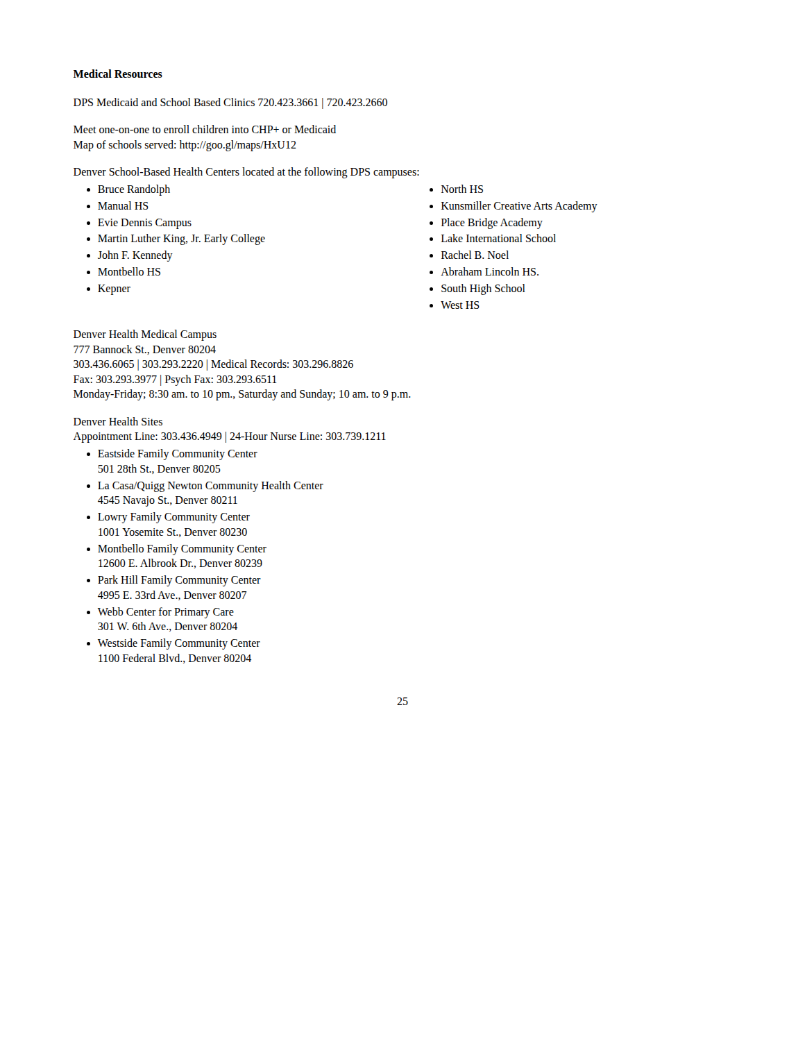Medical Resources
DPS Medicaid and School Based Clinics 720.423.3661 | 720.423.2660
Meet one-on-one to enroll children into CHP+ or Medicaid
Map of schools served: http://goo.gl/maps/HxU12
Denver School-Based Health Centers located at the following DPS campuses:
Bruce Randolph
Manual HS
Evie Dennis Campus
Martin Luther King, Jr. Early College
John F. Kennedy
Montbello HS
Kepner
North HS
Kunsmiller Creative Arts Academy
Place Bridge Academy
Lake International School
Rachel B. Noel
Abraham Lincoln HS.
South High School
West HS
Denver Health Medical Campus
777 Bannock St., Denver 80204
303.436.6065 | 303.293.2220 | Medical Records: 303.296.8826
Fax: 303.293.3977 | Psych Fax: 303.293.6511
Monday-Friday; 8:30 am. to 10 pm., Saturday and Sunday; 10 am. to 9 p.m.
Denver Health Sites
Appointment Line: 303.436.4949 | 24-Hour Nurse Line: 303.739.1211
Eastside Family Community Center
501 28th St., Denver 80205
La Casa/Quigg Newton Community Health Center
4545 Navajo St., Denver 80211
Lowry Family Community Center
1001 Yosemite St., Denver 80230
Montbello Family Community Center
12600 E. Albrook Dr., Denver 80239
Park Hill Family Community Center
4995 E. 33rd Ave., Denver 80207
Webb Center for Primary Care
301 W. 6th Ave., Denver 80204
Westside Family Community Center
1100 Federal Blvd., Denver 80204
25